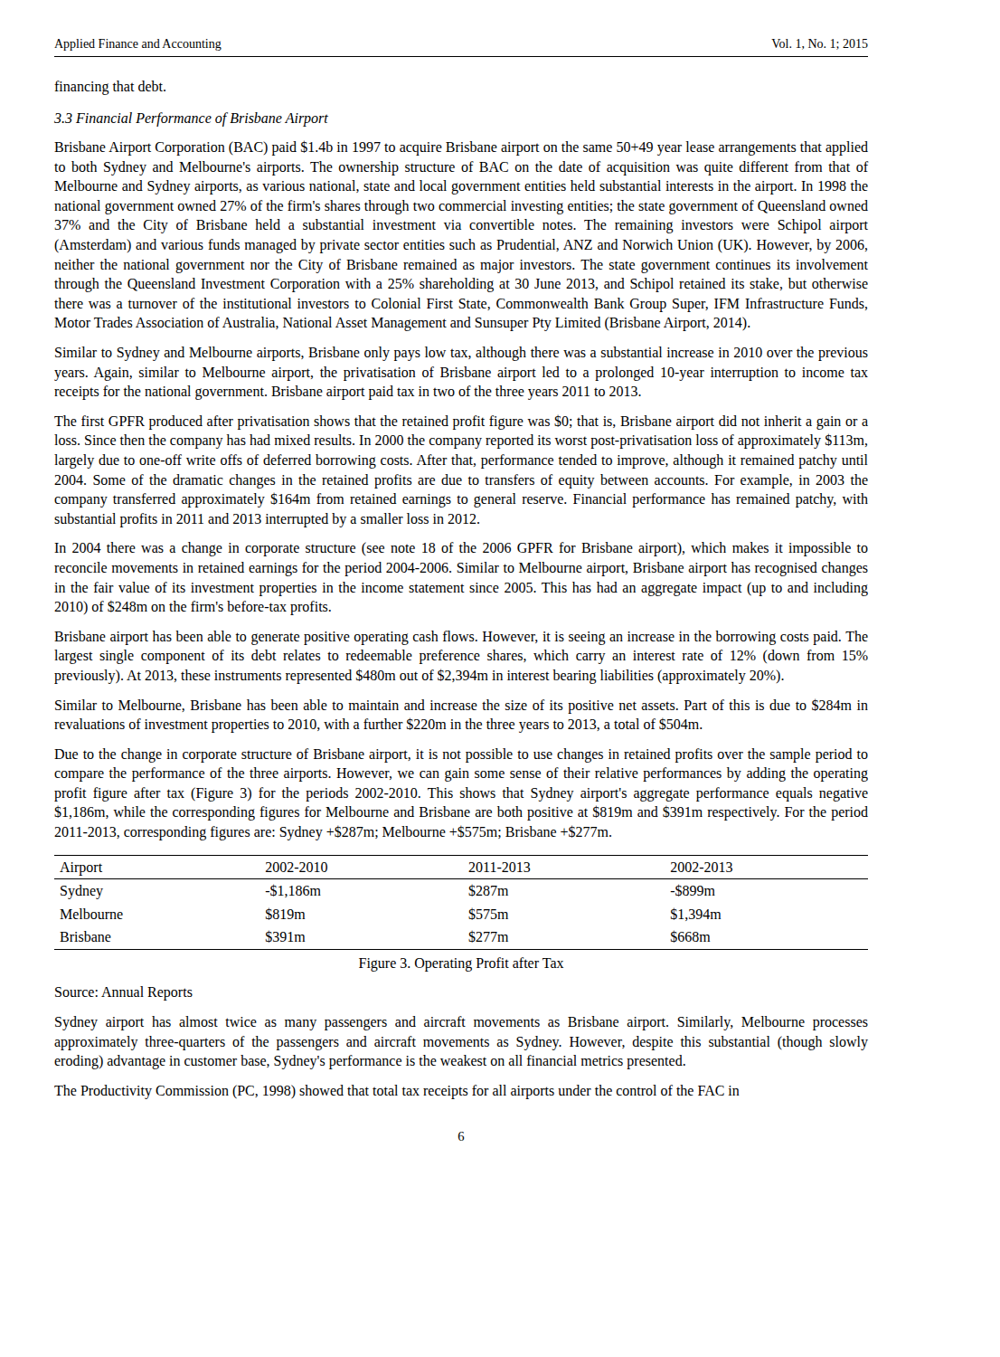Applied Finance and Accounting Vol. 1, No. 1; 2015
financing that debt.
3.3 Financial Performance of Brisbane Airport
Brisbane Airport Corporation (BAC) paid $1.4b in 1997 to acquire Brisbane airport on the same 50+49 year lease arrangements that applied to both Sydney and Melbourne's airports. The ownership structure of BAC on the date of acquisition was quite different from that of Melbourne and Sydney airports, as various national, state and local government entities held substantial interests in the airport. In 1998 the national government owned 27% of the firm's shares through two commercial investing entities; the state government of Queensland owned 37% and the City of Brisbane held a substantial investment via convertible notes. The remaining investors were Schipol airport (Amsterdam) and various funds managed by private sector entities such as Prudential, ANZ and Norwich Union (UK). However, by 2006, neither the national government nor the City of Brisbane remained as major investors. The state government continues its involvement through the Queensland Investment Corporation with a 25% shareholding at 30 June 2013, and Schipol retained its stake, but otherwise there was a turnover of the institutional investors to Colonial First State, Commonwealth Bank Group Super, IFM Infrastructure Funds, Motor Trades Association of Australia, National Asset Management and Sunsuper Pty Limited (Brisbane Airport, 2014).
Similar to Sydney and Melbourne airports, Brisbane only pays low tax, although there was a substantial increase in 2010 over the previous years. Again, similar to Melbourne airport, the privatisation of Brisbane airport led to a prolonged 10-year interruption to income tax receipts for the national government. Brisbane airport paid tax in two of the three years 2011 to 2013.
The first GPFR produced after privatisation shows that the retained profit figure was $0; that is, Brisbane airport did not inherit a gain or a loss. Since then the company has had mixed results. In 2000 the company reported its worst post-privatisation loss of approximately $113m, largely due to one-off write offs of deferred borrowing costs. After that, performance tended to improve, although it remained patchy until 2004. Some of the dramatic changes in the retained profits are due to transfers of equity between accounts. For example, in 2003 the company transferred approximately $164m from retained earnings to general reserve. Financial performance has remained patchy, with substantial profits in 2011 and 2013 interrupted by a smaller loss in 2012.
In 2004 there was a change in corporate structure (see note 18 of the 2006 GPFR for Brisbane airport), which makes it impossible to reconcile movements in retained earnings for the period 2004-2006. Similar to Melbourne airport, Brisbane airport has recognised changes in the fair value of its investment properties in the income statement since 2005. This has had an aggregate impact (up to and including 2010) of $248m on the firm's before-tax profits.
Brisbane airport has been able to generate positive operating cash flows. However, it is seeing an increase in the borrowing costs paid. The largest single component of its debt relates to redeemable preference shares, which carry an interest rate of 12% (down from 15% previously). At 2013, these instruments represented $480m out of $2,394m in interest bearing liabilities (approximately 20%).
Similar to Melbourne, Brisbane has been able to maintain and increase the size of its positive net assets. Part of this is due to $284m in revaluations of investment properties to 2010, with a further $220m in the three years to 2013, a total of $504m.
Due to the change in corporate structure of Brisbane airport, it is not possible to use changes in retained profits over the sample period to compare the performance of the three airports. However, we can gain some sense of their relative performances by adding the operating profit figure after tax (Figure 3) for the periods 2002-2010. This shows that Sydney airport's aggregate performance equals negative $1,186m, while the corresponding figures for Melbourne and Brisbane are both positive at $819m and $391m respectively. For the period 2011-2013, corresponding figures are: Sydney +$287m; Melbourne +$575m; Brisbane +$277m.
| Airport | 2002-2010 | 2011-2013 | 2002-2013 |
| --- | --- | --- | --- |
| Sydney | -$1,186m | $287m | -$899m |
| Melbourne | $819m | $575m | $1,394m |
| Brisbane | $391m | $277m | $668m |
Figure 3. Operating Profit after Tax
Source: Annual Reports
Sydney airport has almost twice as many passengers and aircraft movements as Brisbane airport. Similarly, Melbourne processes approximately three-quarters of the passengers and aircraft movements as Sydney. However, despite this substantial (though slowly eroding) advantage in customer base, Sydney's performance is the weakest on all financial metrics presented.
The Productivity Commission (PC, 1998) showed that total tax receipts for all airports under the control of the FAC in
6